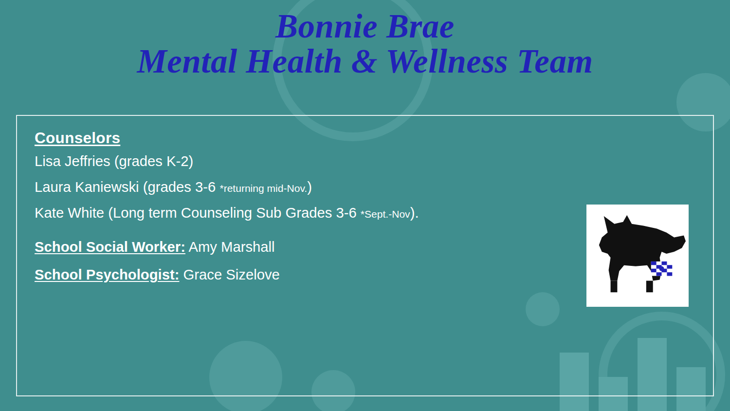Bonnie Brae Mental Health & Wellness Team
Counselors
Lisa Jeffries (grades K-2)
Laura Kaniewski (grades 3-6 *returning mid-Nov.)
Kate White (Long term Counseling Sub Grades 3-6 *Sept.-Nov).
School Social Worker: Amy Marshall
School Psychologist: Grace Sizelove